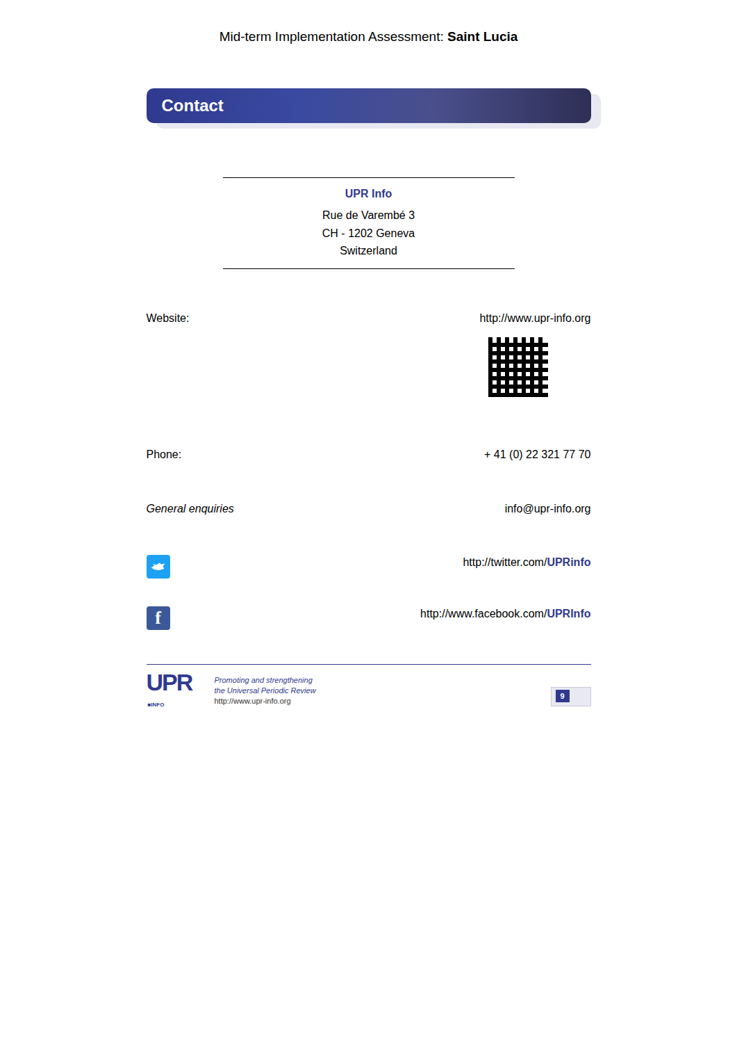Mid-term Implementation Assessment: Saint Lucia
Contact
UPR Info
Rue de Varembé 3
CH - 1202 Geneva
Switzerland
| Website: | http://www.upr-info.org |
| Phone: | + 41 (0) 22 321 77 70 |
| General enquiries | info@upr-info.org |
| | http://twitter.com/ UPRinfo |
| | http://www.facebook.com/ UPRInfo |
UPR ■INFO
Promoting and strengthening
the Universal Periodic Review
http://www.upr-info.org
9